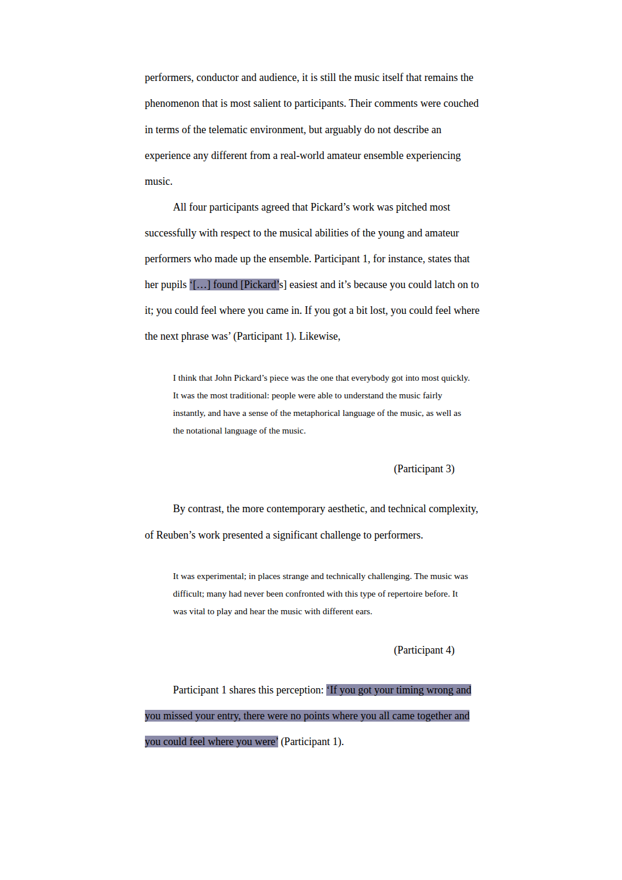performers, conductor and audience, it is still the music itself that remains the phenomenon that is most salient to participants. Their comments were couched in terms of the telematic environment, but arguably do not describe an experience any different from a real-world amateur ensemble experiencing music.
All four participants agreed that Pickard’s work was pitched most successfully with respect to the musical abilities of the young and amateur performers who made up the ensemble. Participant 1, for instance, states that her pupils ‘[…] found [Pickard’s] easiest and it’s because you could latch on to it; you could feel where you came in. If you got a bit lost, you could feel where the next phrase was’ (Participant 1). Likewise,
I think that John Pickard’s piece was the one that everybody got into most quickly. It was the most traditional: people were able to understand the music fairly instantly, and have a sense of the metaphorical language of the music, as well as the notational language of the music.
(Participant 3)
By contrast, the more contemporary aesthetic, and technical complexity, of Reuben’s work presented a significant challenge to performers.
It was experimental; in places strange and technically challenging. The music was difficult; many had never been confronted with this type of repertoire before. It was vital to play and hear the music with different ears.
(Participant 4)
Participant 1 shares this perception: ‘If you got your timing wrong and you missed your entry, there were no points where you all came together and you could feel where you were’ (Participant 1).